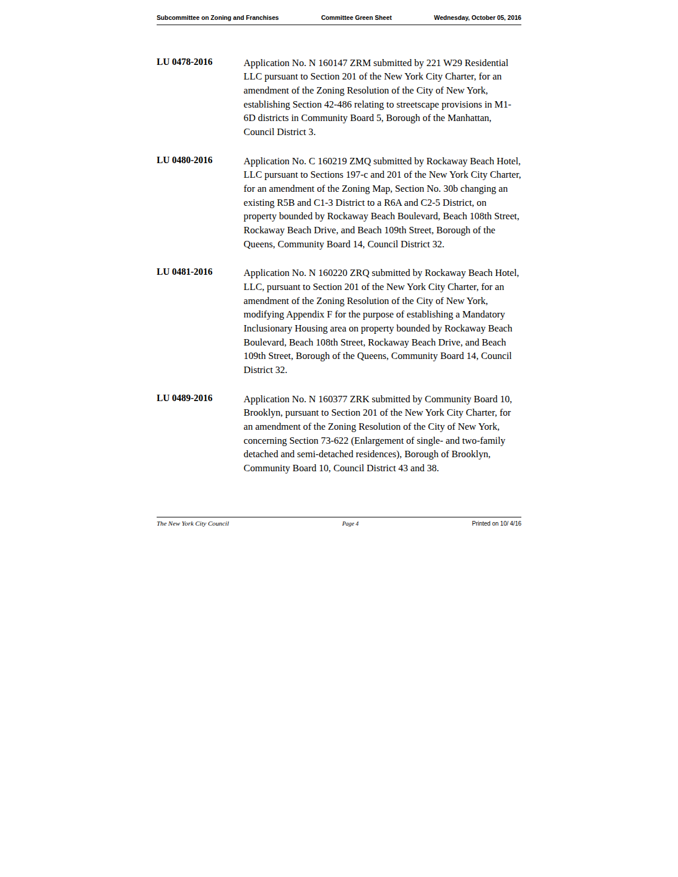Subcommittee on Zoning and Franchises
Committee Green Sheet
Wednesday, October 05, 2016
| LU 0478-2016 | Application No. N 160147 ZRM submitted by 221 W29 Residential LLC pursuant to Section 201 of the New York City Charter, for an amendment of the Zoning Resolution of the City of New York, establishing Section 42-486 relating to streetscape provisions in M1-6D districts in Community Board 5, Borough of the Manhattan, Council District 3. |
| LU 0480-2016 | Application No. C 160219 ZMQ submitted by Rockaway Beach Hotel, LLC pursuant to Sections 197-c and 201 of the New York City Charter, for an amendment of the Zoning Map, Section No. 30b changing an existing R5B and C1-3 District to a R6A and C2-5 District, on property bounded by Rockaway Beach Boulevard, Beach 108th Street, Rockaway Beach Drive, and Beach 109th Street, Borough of the Queens, Community Board 14, Council District 32. |
| LU 0481-2016 | Application No. N 160220 ZRQ submitted by Rockaway Beach Hotel, LLC, pursuant to Section 201 of the New York City Charter, for an amendment of the Zoning Resolution of the City of New York, modifying Appendix F for the purpose of establishing a Mandatory Inclusionary Housing area on property bounded by Rockaway Beach Boulevard, Beach 108th Street, Rockaway Beach Drive, and Beach 109th Street, Borough of the Queens, Community Board 14, Council District 32. |
| LU 0489-2016 | Application No. N 160377 ZRK submitted by Community Board 10, Brooklyn, pursuant to Section 201 of the New York City Charter, for an amendment of the Zoning Resolution of the City of New York, concerning Section 73-622 (Enlargement of single- and two-family detached and semi-detached residences), Borough of Brooklyn, Community Board 10, Council District 43 and 38. |
The New York City Council
Page 4
Printed on 10/ 4/16